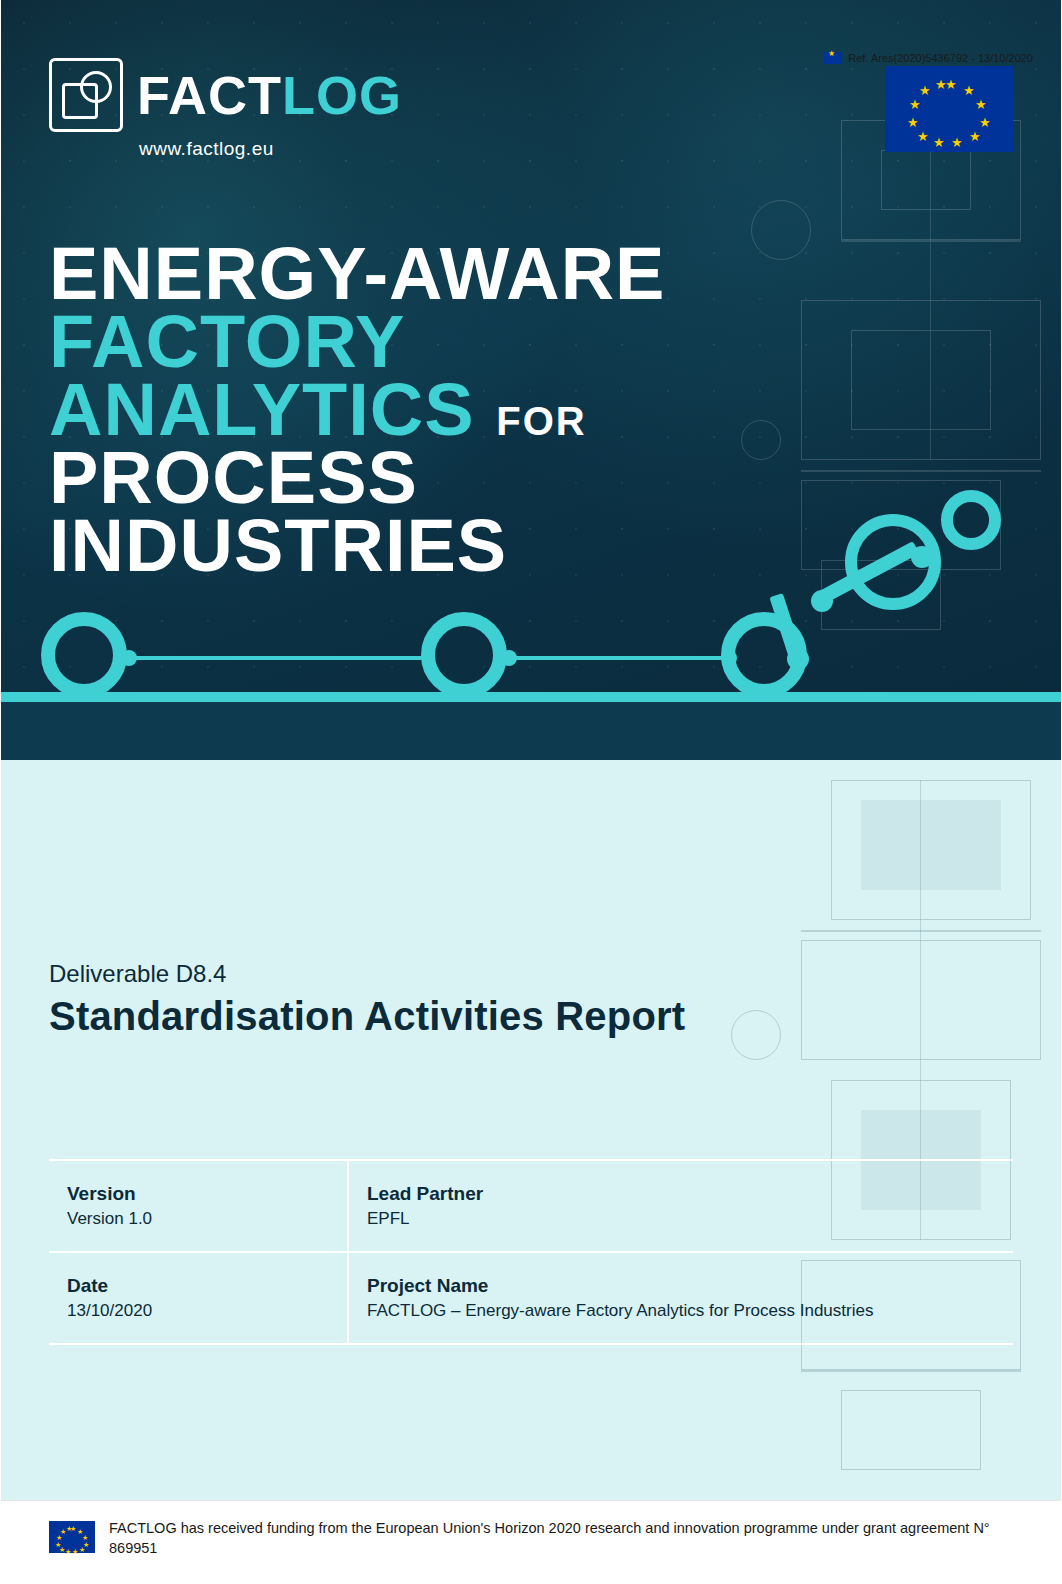Ref. Ares(2020)5436792 - 13/10/2020
FACTLOG
www.factlog.eu
★ ★ ★ ★ ★ ★ ★ ★ ★ ★ ★ ★
Energy-aware Factory Analytics for Process Industries
Deliverable D8.4
Standardisation Activities Report
Version
Version 1.0
Lead Partner
EPFL
Date
13/10/2020
Project Name
FACTLOG – Energy-aware Factory Analytics for Process Industries
★ ★ ★ ★ ★ ★ ★ ★ ★ ★ ★ ★
FACTLOG has received funding from the European Union's Horizon 2020 research and innovation programme under grant agreement N° 869951